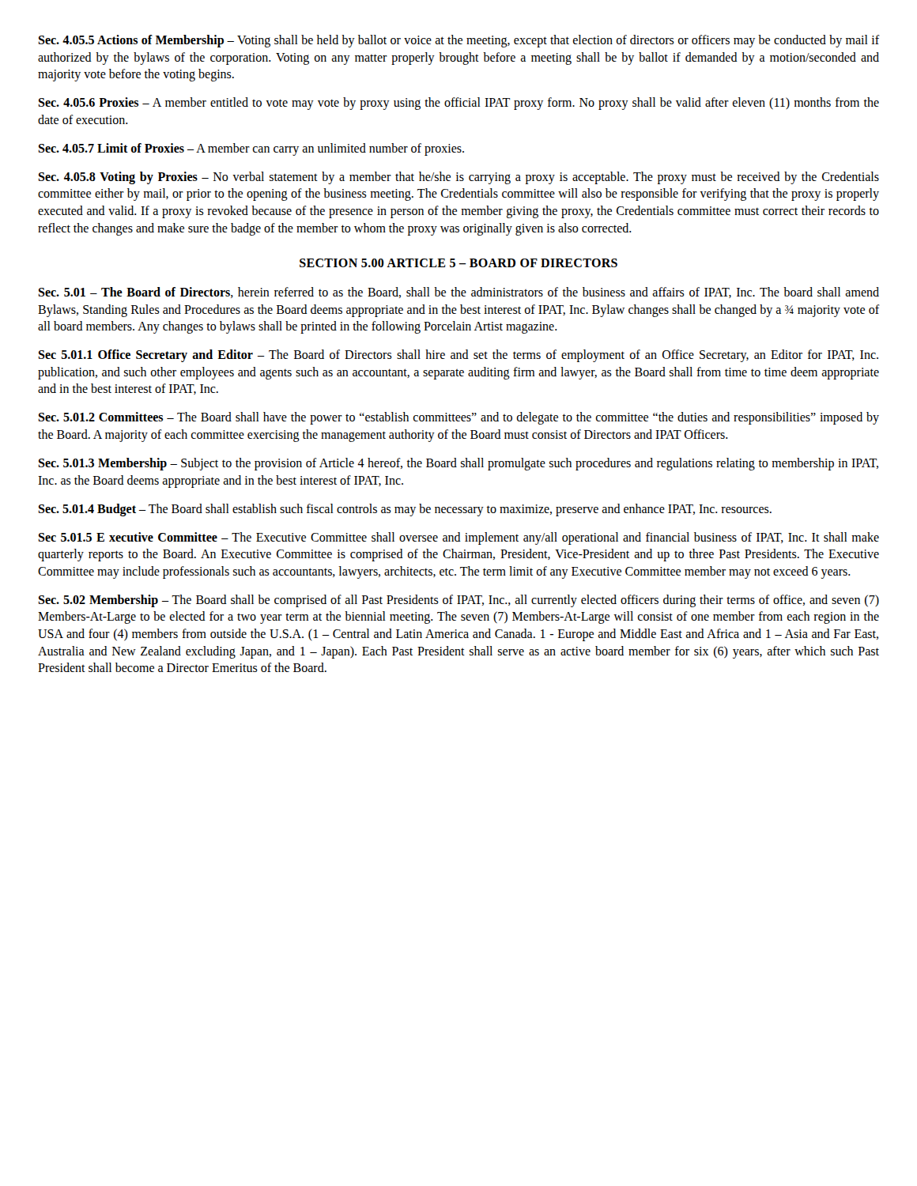Sec. 4.05.5 Actions of Membership – Voting shall be held by ballot or voice at the meeting, except that election of directors or officers may be conducted by mail if authorized by the bylaws of the corporation. Voting on any matter properly brought before a meeting shall be by ballot if demanded by a motion/seconded and majority vote before the voting begins.
Sec. 4.05.6 Proxies – A member entitled to vote may vote by proxy using the official IPAT proxy form. No proxy shall be valid after eleven (11) months from the date of execution.
Sec. 4.05.7 Limit of Proxies – A member can carry an unlimited number of proxies.
Sec. 4.05.8 Voting by Proxies – No verbal statement by a member that he/she is carrying a proxy is acceptable. The proxy must be received by the Credentials committee either by mail, or prior to the opening of the business meeting. The Credentials committee will also be responsible for verifying that the proxy is properly executed and valid. If a proxy is revoked because of the presence in person of the member giving the proxy, the Credentials committee must correct their records to reflect the changes and make sure the badge of the member to whom the proxy was originally given is also corrected.
SECTION 5.00 ARTICLE 5 – BOARD OF DIRECTORS
Sec. 5.01 – The Board of Directors, herein referred to as the Board, shall be the administrators of the business and affairs of IPAT, Inc. The board shall amend Bylaws, Standing Rules and Procedures as the Board deems appropriate and in the best interest of IPAT, Inc. Bylaw changes shall be changed by a ¾ majority vote of all board members. Any changes to bylaws shall be printed in the following Porcelain Artist magazine.
Sec 5.01.1 Office Secretary and Editor – The Board of Directors shall hire and set the terms of employment of an Office Secretary, an Editor for IPAT, Inc. publication, and such other employees and agents such as an accountant, a separate auditing firm and lawyer, as the Board shall from time to time deem appropriate and in the best interest of IPAT, Inc.
Sec. 5.01.2 Committees – The Board shall have the power to “establish committees” and to delegate to the committee “the duties and responsibilities” imposed by the Board. A majority of each committee exercising the management authority of the Board must consist of Directors and IPAT Officers.
Sec. 5.01.3 Membership – Subject to the provision of Article 4 hereof, the Board shall promulgate such procedures and regulations relating to membership in IPAT, Inc. as the Board deems appropriate and in the best interest of IPAT, Inc.
Sec. 5.01.4 Budget – The Board shall establish such fiscal controls as may be necessary to maximize, preserve and enhance IPAT, Inc. resources.
Sec 5.01.5 E xecutive Committee – The Executive Committee shall oversee and implement any/all operational and financial business of IPAT, Inc. It shall make quarterly reports to the Board. An Executive Committee is comprised of the Chairman, President, Vice-President and up to three Past Presidents. The Executive Committee may include professionals such as accountants, lawyers, architects, etc. The term limit of any Executive Committee member may not exceed 6 years.
Sec. 5.02 Membership – The Board shall be comprised of all Past Presidents of IPAT, Inc., all currently elected officers during their terms of office, and seven (7) Members-At-Large to be elected for a two year term at the biennial meeting. The seven (7) Members-At-Large will consist of one member from each region in the USA and four (4) members from outside the U.S.A. (1 – Central and Latin America and Canada. 1 - Europe and Middle East and Africa and 1 – Asia and Far East, Australia and New Zealand excluding Japan, and 1 – Japan). Each Past President shall serve as an active board member for six (6) years, after which such Past President shall become a Director Emeritus of the Board.